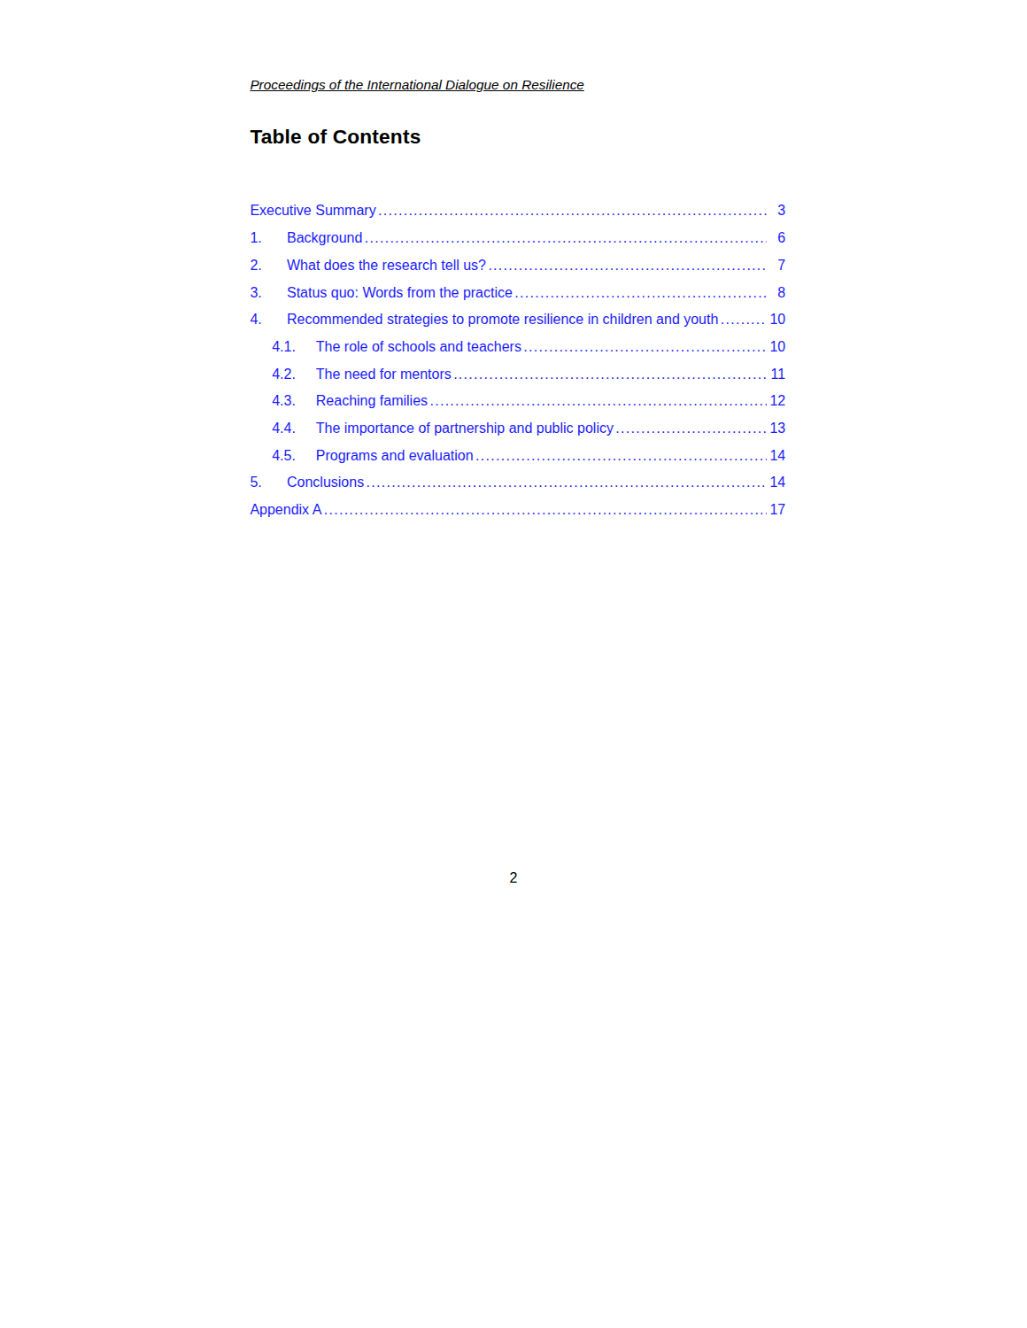Proceedings of the International Dialogue on Resilience
Table of Contents
Executive Summary 3
1. Background 6
2. What does the research tell us? 7
3. Status quo: Words from the practice 8
4. Recommended strategies to promote resilience in children and youth 10
4.1. The role of schools and teachers 10
4.2. The need for mentors 11
4.3. Reaching families 12
4.4. The importance of partnership and public policy 13
4.5. Programs and evaluation 14
5. Conclusions 14
Appendix A 17
2